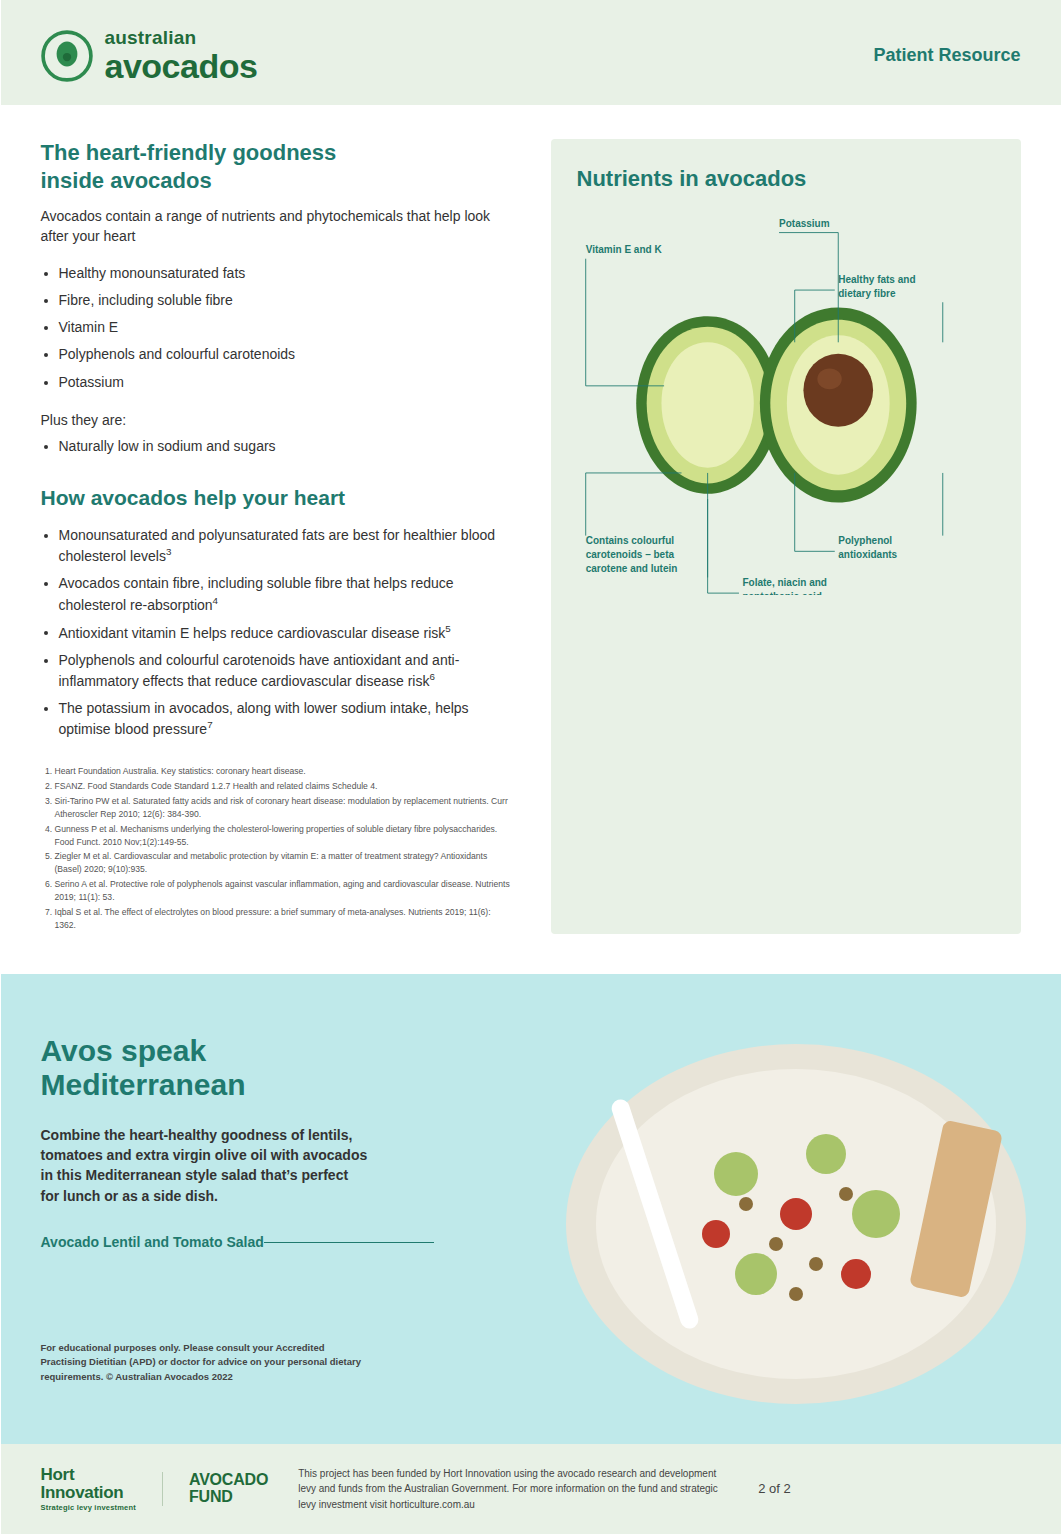australian avocados
Patient Resource
The heart-friendly goodness
inside avocados
Avocados contain a range of nutrients and phytochemicals that help look after your heart
Healthy monounsaturated fats
Fibre, including soluble fibre
Vitamin E
Polyphenols and colourful carotenoids
Potassium
Plus they are:
Naturally low in sodium and sugars
How avocados help your heart
Monounsaturated and polyunsaturated fats are best for healthier blood cholesterol levels3
Avocados contain fibre, including soluble fibre that helps reduce cholesterol re-absorption4
Antioxidant vitamin E helps reduce cardiovascular disease risk5
Polyphenols and colourful carotenoids have antioxidant and anti-inflammatory effects that reduce cardiovascular disease risk6
The potassium in avocados, along with lower sodium intake, helps optimise blood pressure7
Heart Foundation Australia. Key statistics: coronary heart disease.
FSANZ. Food Standards Code Standard 1.2.7 Health and related claims Schedule 4.
Siri-Tarino PW et al. Saturated fatty acids and risk of coronary heart disease: modulation by replacement nutrients. Curr Atheroscler Rep 2010; 12(6): 384-390.
Gunness P et al. Mechanisms underlying the cholesterol-lowering properties of soluble dietary fibre polysaccharides. Food Funct. 2010 Nov;1(2):149-55.
Ziegler M et al. Cardiovascular and metabolic protection by vitamin E: a matter of treatment strategy? Antioxidants (Basel) 2020; 9(10):935.
Serino A et al. Protective role of polyphenols against vascular inflammation, aging and cardiovascular disease. Nutrients 2019; 11(1): 53.
Iqbal S et al. The effect of electrolytes on blood pressure: a brief summary of meta-analyses. Nutrients 2019; 11(6): 1362.
Nutrients in avocados
Potassium Vitamin E and K Healthy fats and dietary fibre Contains colourful carotenoids – beta carotene and lutein Polyphenol antioxidants Folate, niacin and pantothenic acid
Avos speak
Mediterranean
Combine the heart-healthy goodness of lentils, tomatoes and extra virgin olive oil with avocados in this Mediterranean style salad that’s perfect for lunch or as a side dish.
Avocado Lentil and Tomato Salad
For educational purposes only. Please consult your Accredited Practising Dietitian (APD) or doctor for advice on your personal dietary requirements. © Australian Avocados 2022
Hort
Innovation
Strategic levy investment
AVOCADO
FUND
This project has been funded by Hort Innovation using the avocado research and development levy and funds from the Australian Government. For more information on the fund and strategic levy investment visit horticulture.com.au
2 of 2